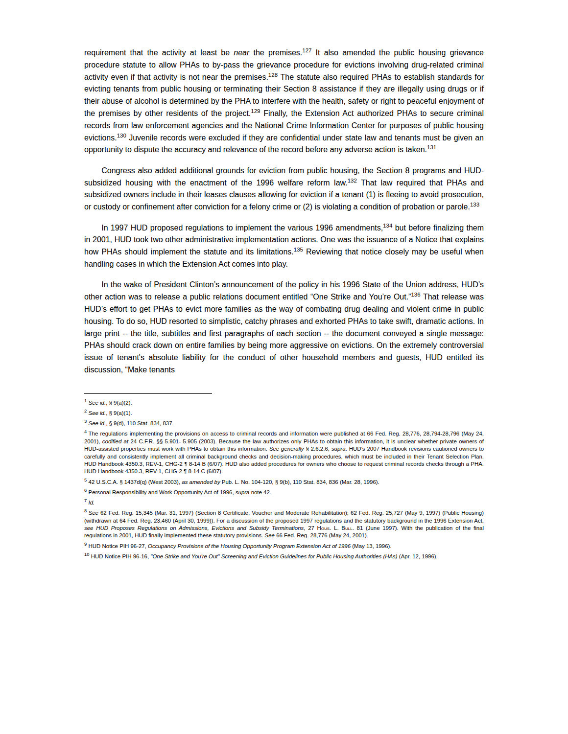requirement that the activity at least be near the premises.127 It also amended the public housing grievance procedure statute to allow PHAs to by-pass the grievance procedure for evictions involving drug-related criminal activity even if that activity is not near the premises.128 The statute also required PHAs to establish standards for evicting tenants from public housing or terminating their Section 8 assistance if they are illegally using drugs or if their abuse of alcohol is determined by the PHA to interfere with the health, safety or right to peaceful enjoyment of the premises by other residents of the project.129 Finally, the Extension Act authorized PHAs to secure criminal records from law enforcement agencies and the National Crime Information Center for purposes of public housing evictions.130 Juvenile records were excluded if they are confidential under state law and tenants must be given an opportunity to dispute the accuracy and relevance of the record before any adverse action is taken.131
Congress also added additional grounds for eviction from public housing, the Section 8 programs and HUD-subsidized housing with the enactment of the 1996 welfare reform law.132 That law required that PHAs and subsidized owners include in their leases clauses allowing for eviction if a tenant (1) is fleeing to avoid prosecution, or custody or confinement after conviction for a felony crime or (2) is violating a condition of probation or parole.133
In 1997 HUD proposed regulations to implement the various 1996 amendments,134 but before finalizing them in 2001, HUD took two other administrative implementation actions. One was the issuance of a Notice that explains how PHAs should implement the statute and its limitations.135 Reviewing that notice closely may be useful when handling cases in which the Extension Act comes into play.
In the wake of President Clinton’s announcement of the policy in his 1996 State of the Union address, HUD’s other action was to release a public relations document entitled “One Strike and You’re Out.”136 That release was HUD’s effort to get PHAs to evict more families as the way of combating drug dealing and violent crime in public housing. To do so, HUD resorted to simplistic, catchy phrases and exhorted PHAs to take swift, dramatic actions. In large print -- the title, subtitles and first paragraphs of each section -- the document conveyed a single message: PHAs should crack down on entire families by being more aggressive on evictions. On the extremely controversial issue of tenant's absolute liability for the conduct of other household members and guests, HUD entitled its discussion, “Make tenants
See id., § 9(a)(2).
See id., § 9(a)(1).
See id., § 9(d), 110 Stat. 834, 837.
The regulations implementing the provisions on access to criminal records and information were published at 66 Fed. Reg. 28,776, 28,794-28,796 (May 24, 2001), codified at 24 C.F.R. §§ 5.901- 5.905 (2003). Because the law authorizes only PHAs to obtain this information, it is unclear whether private owners of HUD-assisted properties must work with PHAs to obtain this information. See generally § 2.6.2.6, supra. HUD’s 2007 Handbook revisions cautioned owners to carefully and consistently implement all criminal background checks and decision-making procedures, which must be included in their Tenant Selection Plan. HUD Handbook 4350.3, REV-1, CHG-2 ¶ 8-14 B (6/07). HUD also added procedures for owners who choose to request criminal records checks through a PHA. HUD Handbook 4350.3, REV-1, CHG-2 ¶ 8-14 C (6/07).
42 U.S.C.A. § 1437d(q) (West 2003), as amended by Pub. L. No. 104-120, § 9(b), 110 Stat. 834, 836 (Mar. 28, 1996).
Personal Responsibility and Work Opportunity Act of 1996, supra note 42.
Id.
See 62 Fed. Reg. 15,345 (Mar. 31, 1997) (Section 8 Certificate, Voucher and Moderate Rehabilitation); 62 Fed. Reg. 25,727 (May 9, 1997) (Public Housing) (withdrawn at 64 Fed. Reg. 23,460 (April 30, 1999)). For a discussion of the proposed 1997 regulations and the statutory background in the 1996 Extension Act, see HUD Proposes Regulations on Admissions, Evictions and Subsidy Terminations, 27 Hous. L. Bull. 81 (June 1997). With the publication of the final regulations in 2001, HUD finally implemented these statutory provisions. See 66 Fed. Reg. 28,776 (May 24, 2001).
HUD Notice PIH 96-27, Occupancy Provisions of the Housing Opportunity Program Extension Act of 1996 (May 13, 1996).
HUD Notice PIH 96-16, "One Strike and You're Out" Screening and Eviction Guidelines for Public Housing Authorities (HAs) (Apr. 12, 1996).